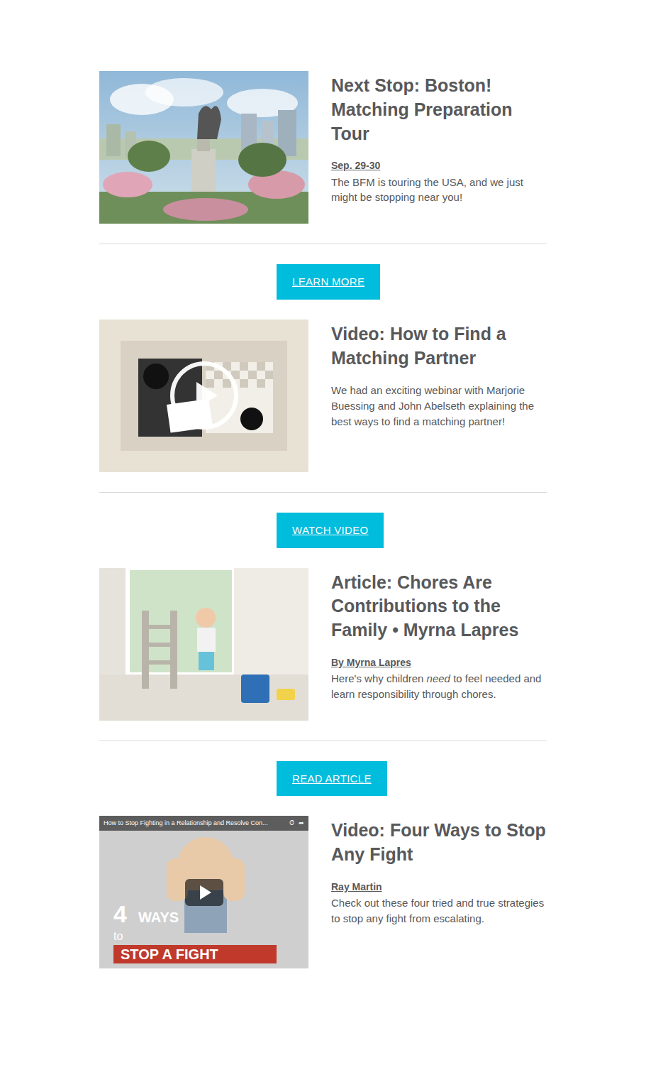Next Stop: Boston! Matching Preparation Tour
Sep. 29-30
The BFM is touring the USA, and we just might be stopping near you!
LEARN MORE
Video: How to Find a Matching Partner
We had an exciting webinar with Marjorie Buessing and John Abelseth explaining the best ways to find a matching partner!
WATCH VIDEO
Article: Chores Are Contributions to the Family • Myrna Lapres
By Myrna Lapres
Here's why children need to feel needed and learn responsibility through chores.
READ ARTICLE
How to Stop Fighting in a Relationship and Resolve Con... ⏱➦
Video: Four Ways to Stop Any Fight
Ray Martin
Check out these four tried and true strategies to stop any fight from escalating.